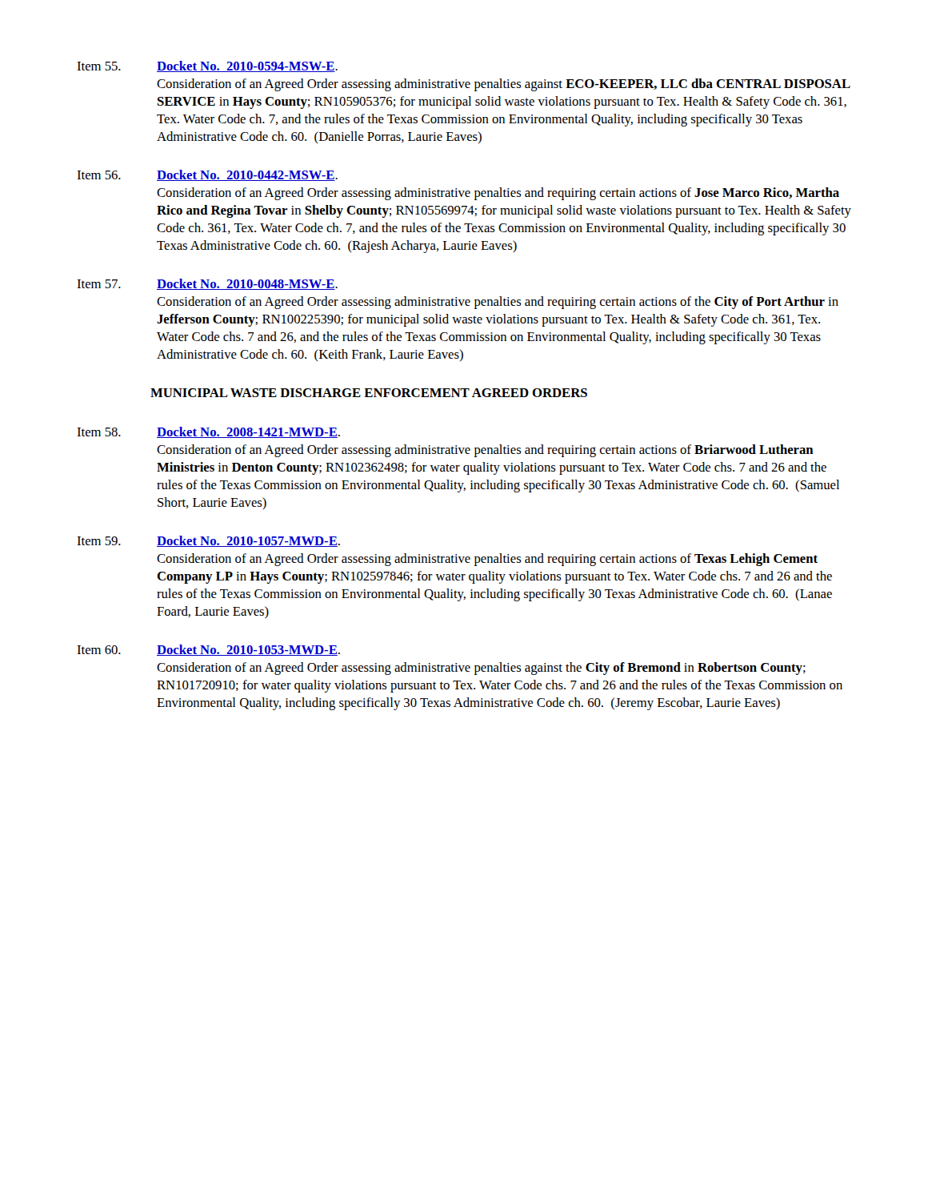Item 55.
Docket No. 2010-0594-MSW-E.
Consideration of an Agreed Order assessing administrative penalties against ECO-KEEPER, LLC dba CENTRAL DISPOSAL SERVICE in Hays County; RN105905376; for municipal solid waste violations pursuant to Tex. Health & Safety Code ch. 361, Tex. Water Code ch. 7, and the rules of the Texas Commission on Environmental Quality, including specifically 30 Texas Administrative Code ch. 60. (Danielle Porras, Laurie Eaves)
Item 56.
Docket No. 2010-0442-MSW-E.
Consideration of an Agreed Order assessing administrative penalties and requiring certain actions of Jose Marco Rico, Martha Rico and Regina Tovar in Shelby County; RN105569974; for municipal solid waste violations pursuant to Tex. Health & Safety Code ch. 361, Tex. Water Code ch. 7, and the rules of the Texas Commission on Environmental Quality, including specifically 30 Texas Administrative Code ch. 60. (Rajesh Acharya, Laurie Eaves)
Item 57.
Docket No. 2010-0048-MSW-E.
Consideration of an Agreed Order assessing administrative penalties and requiring certain actions of the City of Port Arthur in Jefferson County; RN100225390; for municipal solid waste violations pursuant to Tex. Health & Safety Code ch. 361, Tex. Water Code chs. 7 and 26, and the rules of the Texas Commission on Environmental Quality, including specifically 30 Texas Administrative Code ch. 60. (Keith Frank, Laurie Eaves)
MUNICIPAL WASTE DISCHARGE ENFORCEMENT AGREED ORDERS
Item 58.
Docket No. 2008-1421-MWD-E.
Consideration of an Agreed Order assessing administrative penalties and requiring certain actions of Briarwood Lutheran Ministries in Denton County; RN102362498; for water quality violations pursuant to Tex. Water Code chs. 7 and 26 and the rules of the Texas Commission on Environmental Quality, including specifically 30 Texas Administrative Code ch. 60. (Samuel Short, Laurie Eaves)
Item 59.
Docket No. 2010-1057-MWD-E.
Consideration of an Agreed Order assessing administrative penalties and requiring certain actions of Texas Lehigh Cement Company LP in Hays County; RN102597846; for water quality violations pursuant to Tex. Water Code chs. 7 and 26 and the rules of the Texas Commission on Environmental Quality, including specifically 30 Texas Administrative Code ch. 60. (Lanae Foard, Laurie Eaves)
Item 60.
Docket No. 2010-1053-MWD-E.
Consideration of an Agreed Order assessing administrative penalties against the City of Bremond in Robertson County; RN101720910; for water quality violations pursuant to Tex. Water Code chs. 7 and 26 and the rules of the Texas Commission on Environmental Quality, including specifically 30 Texas Administrative Code ch. 60. (Jeremy Escobar, Laurie Eaves)